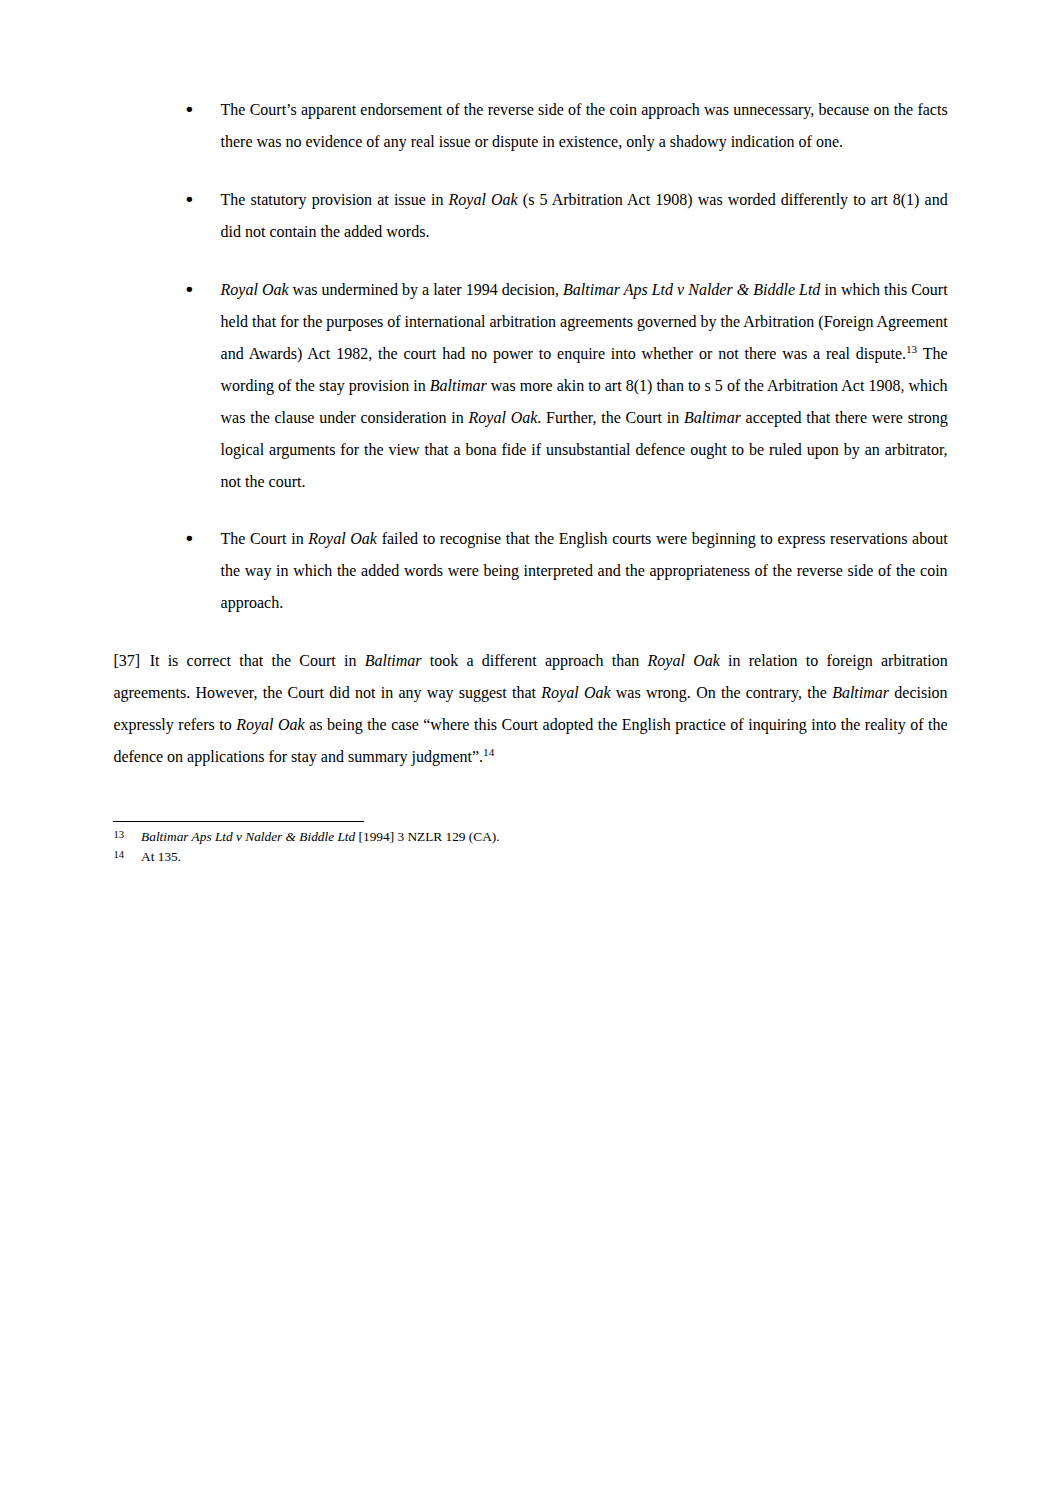The Court’s apparent endorsement of the reverse side of the coin approach was unnecessary, because on the facts there was no evidence of any real issue or dispute in existence, only a shadowy indication of one.
The statutory provision at issue in Royal Oak (s 5 Arbitration Act 1908) was worded differently to art 8(1) and did not contain the added words.
Royal Oak was undermined by a later 1994 decision, Baltimar Aps Ltd v Nalder & Biddle Ltd in which this Court held that for the purposes of international arbitration agreements governed by the Arbitration (Foreign Agreement and Awards) Act 1982, the court had no power to enquire into whether or not there was a real dispute.13 The wording of the stay provision in Baltimar was more akin to art 8(1) than to s 5 of the Arbitration Act 1908, which was the clause under consideration in Royal Oak. Further, the Court in Baltimar accepted that there were strong logical arguments for the view that a bona fide if unsubstantial defence ought to be ruled upon by an arbitrator, not the court.
The Court in Royal Oak failed to recognise that the English courts were beginning to express reservations about the way in which the added words were being interpreted and the appropriateness of the reverse side of the coin approach.
[37] It is correct that the Court in Baltimar took a different approach than Royal Oak in relation to foreign arbitration agreements. However, the Court did not in any way suggest that Royal Oak was wrong. On the contrary, the Baltimar decision expressly refers to Royal Oak as being the case “where this Court adopted the English practice of inquiring into the reality of the defence on applications for stay and summary judgment”.14
| 13 | Baltimar Aps Ltd v Nalder & Biddle Ltd [1994] 3 NZLR 129 (CA). |
| 14 | At 135. |